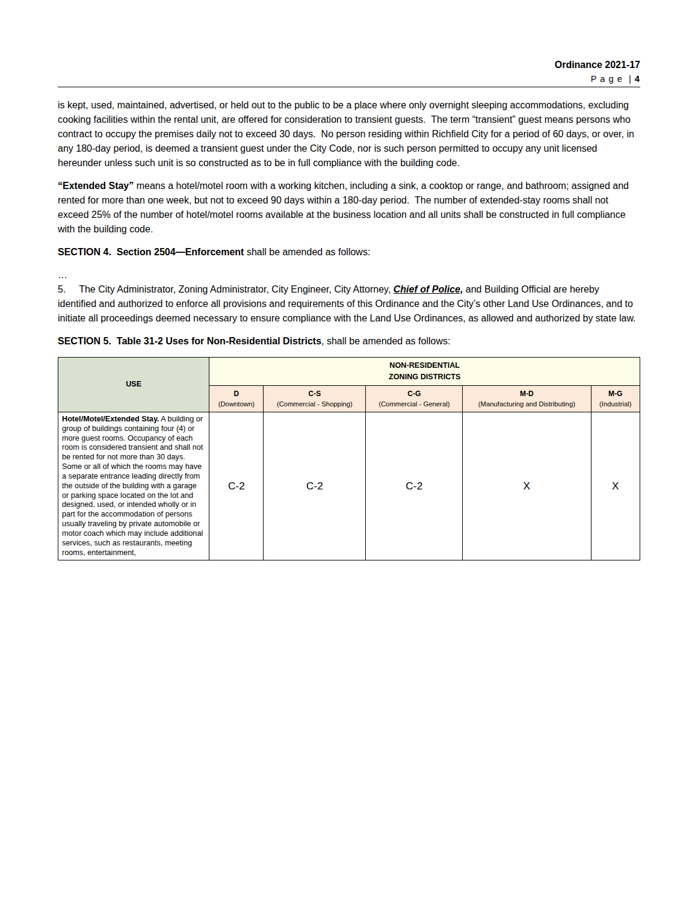Ordinance 2021-17
P a g e | 4
is kept, used, maintained, advertised, or held out to the public to be a place where only overnight sleeping accommodations, excluding cooking facilities within the rental unit, are offered for consideration to transient guests. The term “transient” guest means persons who contract to occupy the premises daily not to exceed 30 days. No person residing within Richfield City for a period of 60 days, or over, in any 180-day period, is deemed a transient guest under the City Code, nor is such person permitted to occupy any unit licensed hereunder unless such unit is so constructed as to be in full compliance with the building code.
“Extended Stay” means a hotel/motel room with a working kitchen, including a sink, a cooktop or range, and bathroom; assigned and rented for more than one week, but not to exceed 90 days within a 180-day period. The number of extended-stay rooms shall not exceed 25% of the number of hotel/motel rooms available at the business location and all units shall be constructed in full compliance with the building code.
SECTION 4. Section 2504—Enforcement shall be amended as follows:
…
5. The City Administrator, Zoning Administrator, City Engineer, City Attorney, Chief of Police, and Building Official are hereby identified and authorized to enforce all provisions and requirements of this Ordinance and the City’s other Land Use Ordinances, and to initiate all proceedings deemed necessary to ensure compliance with the Land Use Ordinances, as allowed and authorized by state law.
SECTION 5. Table 31-2 Uses for Non-Residential Districts, shall be amended as follows:
| USE | NON-RESIDENTIAL ZONING DISTRICTS |
| --- | --- |
| D (Downtown) | C-S (Commercial - Shopping) | C-G (Commercial - General) | M-D (Manufacturing and Distributing) | M-G (Industrial) |
| Hotel/Motel/Extended Stay. A building or group of buildings containing four (4) or more guest rooms. Occupancy of each room is considered transient and shall not be rented for not more than 30 days. Some or all of which the rooms may have a separate entrance leading directly from the outside of the building with a garage or parking space located on the lot and designed, used, or intended wholly or in part for the accommodation of persons usually traveling by private automobile or motor coach which may include additional services, such as restaurants, meeting rooms, entertainment, | C-2 | C-2 | C-2 | X | X |